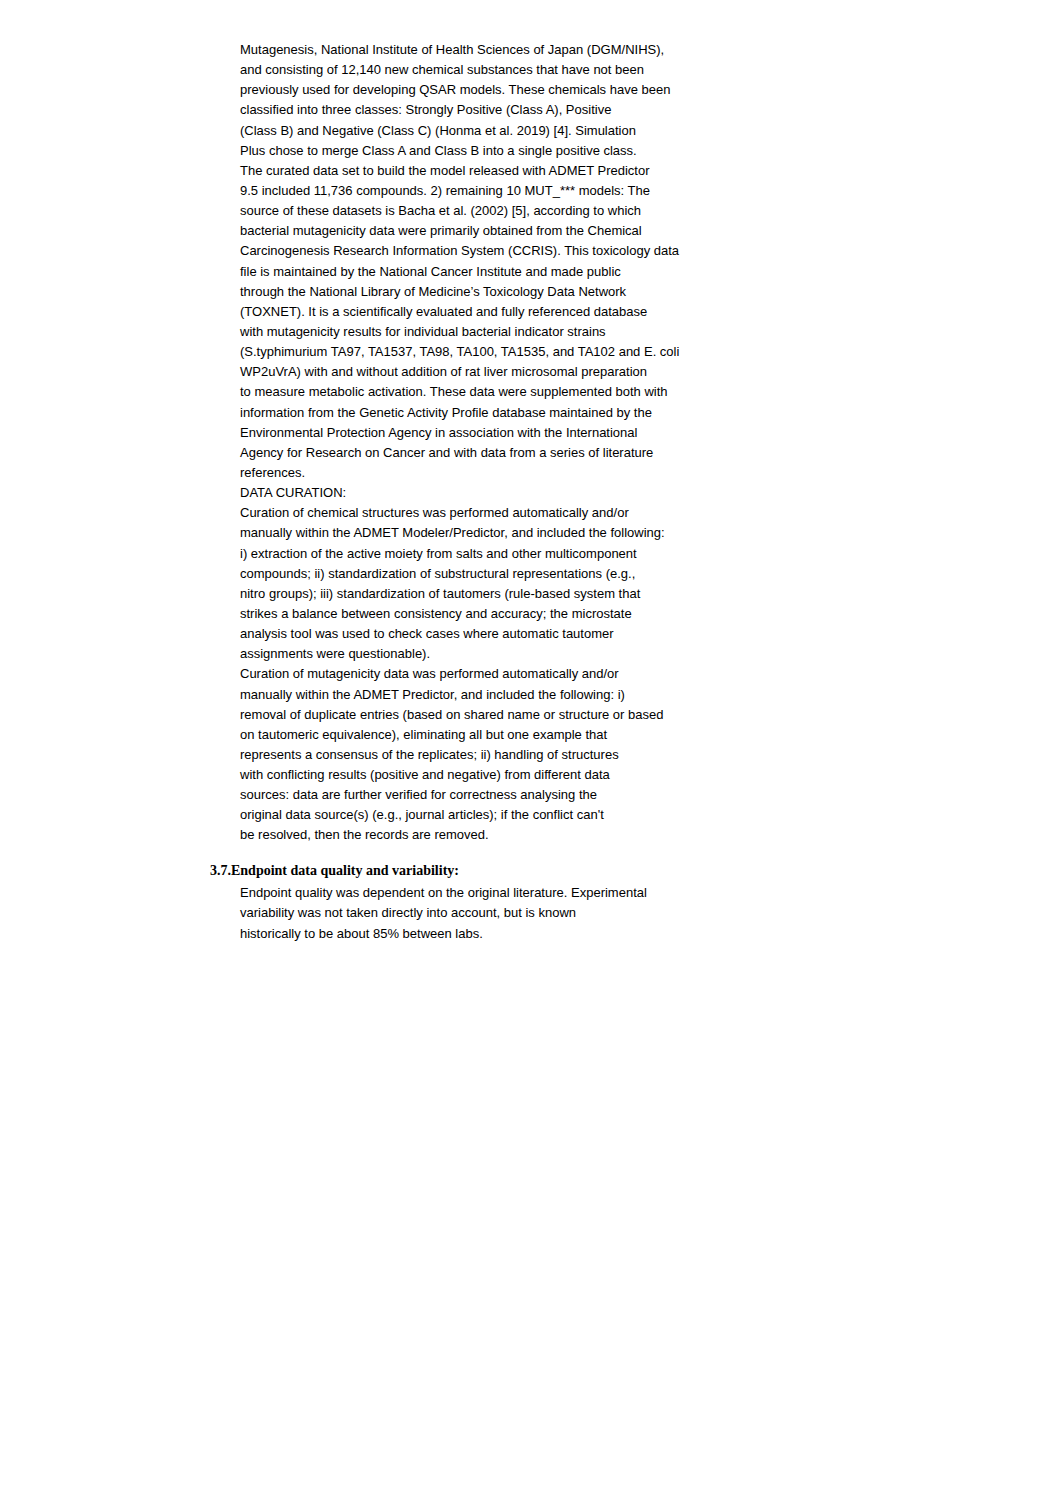Mutagenesis, National Institute of Health Sciences of Japan (DGM/NIHS),
and consisting of 12,140 new chemical substances that have not been
previously used for developing QSAR models. These chemicals have been
classified into three classes: Strongly Positive (Class A), Positive
(Class B) and Negative (Class C) (Honma et al. 2019) [4]. Simulation
Plus chose to merge Class A and Class B into a single positive class.
The curated data set to build the model released with ADMET Predictor
9.5 included 11,736 compounds. 2) remaining 10 MUT_*** models: The
source of these datasets is Bacha et al. (2002) [5], according to which
bacterial mutagenicity data were primarily obtained from the Chemical
Carcinogenesis Research Information System (CCRIS). This toxicology data
file is maintained by the National Cancer Institute and made public
through the National Library of Medicine’s Toxicology Data Network
(TOXNET). It is a scientifically evaluated and fully referenced database
with mutagenicity results for individual bacterial indicator strains
(S.typhimurium TA97, TA1537, TA98, TA100, TA1535, and TA102 and E. coli
WP2uVrA) with and without addition of rat liver microsomal preparation
to measure metabolic activation. These data were supplemented both with
information from the Genetic Activity Profile database maintained by the
Environmental Protection Agency in association with the International
Agency for Research on Cancer and with data from a series of literature
references.
DATA CURATION:
Curation of chemical structures was performed automatically and/or
manually within the ADMET Modeler/Predictor, and included the following:
i) extraction of the active moiety from salts and other multicomponent
compounds; ii) standardization of substructural representations (e.g.,
nitro groups); iii) standardization of tautomers (rule-based system that
strikes a balance between consistency and accuracy; the microstate
analysis tool was used to check cases where automatic tautomer
assignments were questionable).
Curation of mutagenicity data was performed automatically and/or
manually within the ADMET Predictor, and included the following: i)
removal of duplicate entries (based on shared name or structure or based
on tautomeric equivalence), eliminating all but one example that
represents a consensus of the replicates; ii) handling of structures
with conflicting results (positive and negative) from different data
sources: data are further verified for correctness analysing the
original data source(s) (e.g., journal articles); if the conflict can't
be resolved, then the records are removed.
3.7. Endpoint data quality and variability:
Endpoint quality was dependent on the original literature. Experimental
variability was not taken directly into account, but is known
historically to be about 85% between labs.